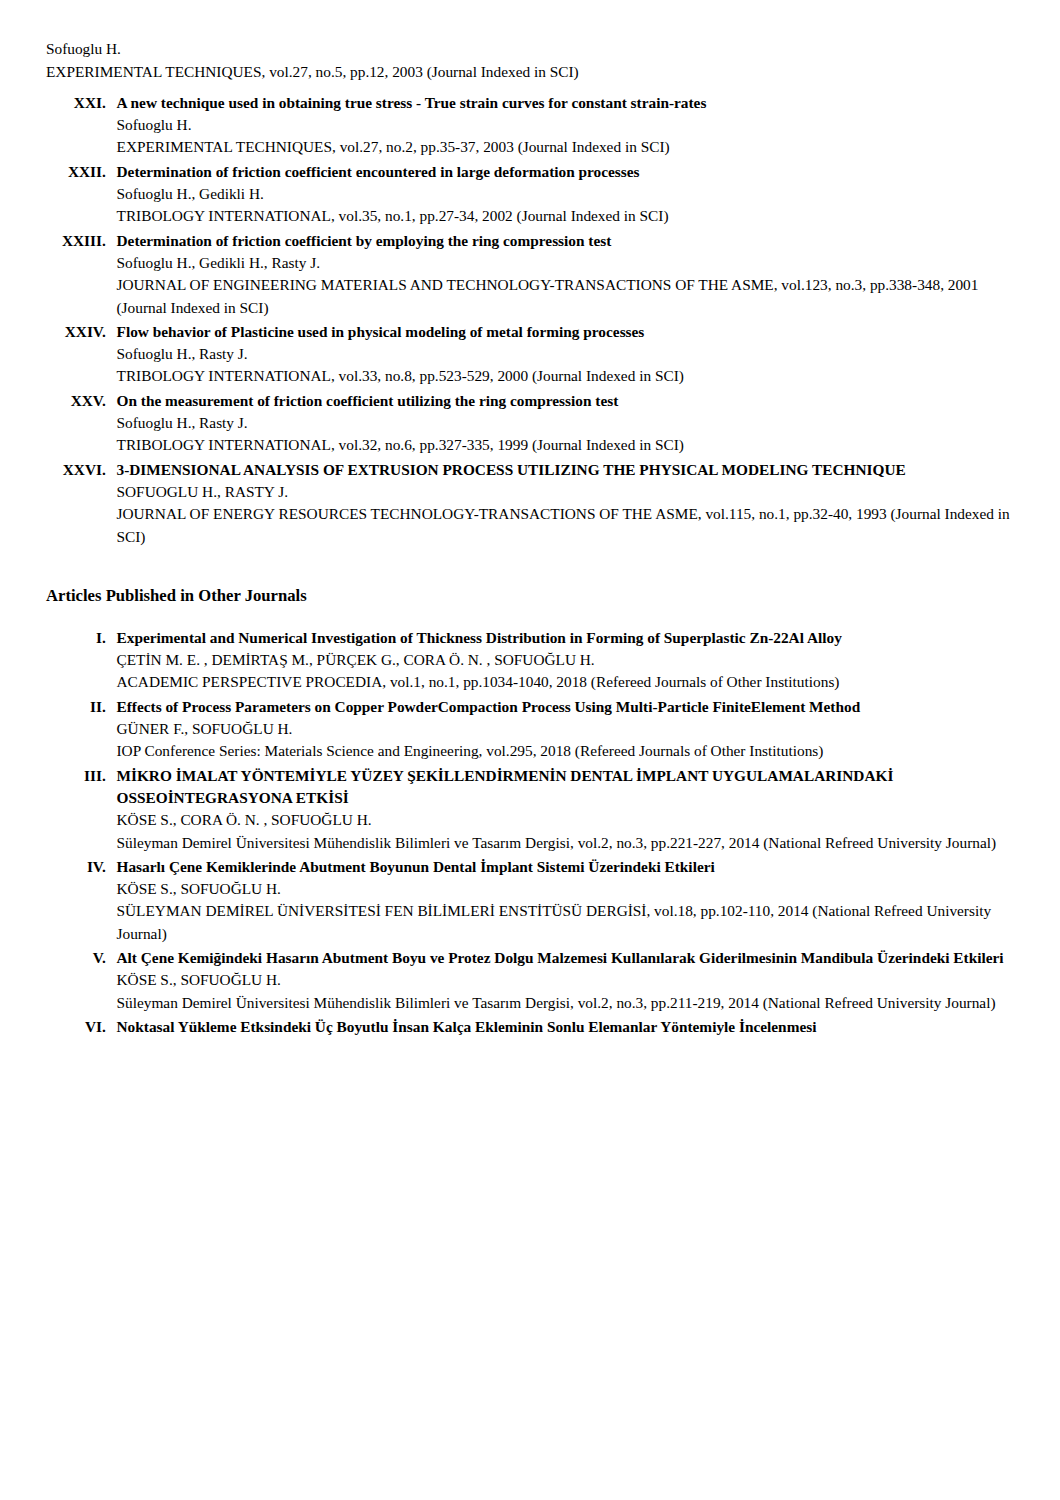Sofuoglu H.
EXPERIMENTAL TECHNIQUES, vol.27, no.5, pp.12, 2003 (Journal Indexed in SCI)
XXI.
A new technique used in obtaining true stress - True strain curves for constant strain-rates
Sofuoglu H.
EXPERIMENTAL TECHNIQUES, vol.27, no.2, pp.35-37, 2003 (Journal Indexed in SCI)
XXII.
Determination of friction coefficient encountered in large deformation processes
Sofuoglu H., Gedikli H.
TRIBOLOGY INTERNATIONAL, vol.35, no.1, pp.27-34, 2002 (Journal Indexed in SCI)
XXIII.
Determination of friction coefficient by employing the ring compression test
Sofuoglu H., Gedikli H., Rasty J.
JOURNAL OF ENGINEERING MATERIALS AND TECHNOLOGY-TRANSACTIONS OF THE ASME, vol.123, no.3, pp.338-348, 2001 (Journal Indexed in SCI)
XXIV.
Flow behavior of Plasticine used in physical modeling of metal forming processes
Sofuoglu H., Rasty J.
TRIBOLOGY INTERNATIONAL, vol.33, no.8, pp.523-529, 2000 (Journal Indexed in SCI)
XXV.
On the measurement of friction coefficient utilizing the ring compression test
Sofuoglu H., Rasty J.
TRIBOLOGY INTERNATIONAL, vol.32, no.6, pp.327-335, 1999 (Journal Indexed in SCI)
XXVI.
3-DIMENSIONAL ANALYSIS OF EXTRUSION PROCESS UTILIZING THE PHYSICAL MODELING TECHNIQUE
SOFUOGLU H., RASTY J.
JOURNAL OF ENERGY RESOURCES TECHNOLOGY-TRANSACTIONS OF THE ASME, vol.115, no.1, pp.32-40, 1993 (Journal Indexed in SCI)
Articles Published in Other Journals
I.
Experimental and Numerical Investigation of Thickness Distribution in Forming of Superplastic Zn-22Al Alloy
ÇETİN M. E. , DEMİRTAŞ M., PÜRÇEK G., CORA Ö. N. , SOFUOĞLU H.
ACADEMIC PERSPECTIVE PROCEDIA, vol.1, no.1, pp.1034-1040, 2018 (Refereed Journals of Other Institutions)
II.
Effects of Process Parameters on Copper PowderCompaction Process Using Multi-Particle FiniteElement Method
GÜNER F., SOFUOĞLU H.
IOP Conference Series: Materials Science and Engineering, vol.295, 2018 (Refereed Journals of Other Institutions)
III.
MİKRO İMALAT YÖNTEMİYLE YÜZEY ŞEKİLLENDİRMENİN DENTAL İMPLANT UYGULAMALARINDAKİ OSSEOİNTEGRASYONA ETKİSİ
KÖSE S., CORA Ö. N. , SOFUOĞLU H.
Süleyman Demirel Üniversitesi Mühendislik Bilimleri ve Tasarım Dergisi, vol.2, no.3, pp.221-227, 2014 (National Refreed University Journal)
IV.
Hasarlı Çene Kemiklerinde Abutment Boyunun Dental İmplant Sistemi Üzerindeki Etkileri
KÖSE S., SOFUOĞLU H.
SÜLEYMAN DEMİREL ÜNİVERSİTESİ FEN BİLİMLERİ ENSTİTÜSÜ DERGİSİ, vol.18, pp.102-110, 2014 (National Refreed University Journal)
V.
Alt Çene Kemiğindeki Hasarın Abutment Boyu ve Protez Dolgu Malzemesi Kullanılarak Giderilmesinin Mandibula Üzerindeki Etkileri
KÖSE S., SOFUOĞLU H.
Süleyman Demirel Üniversitesi Mühendislik Bilimleri ve Tasarım Dergisi, vol.2, no.3, pp.211-219, 2014 (National Refreed University Journal)
VI.
Noktasal Yükleme Etksindeki Üç Boyutlu İnsan Kalça Ekleminin Sonlu Elemanlar Yöntemiyle İncelenmesi